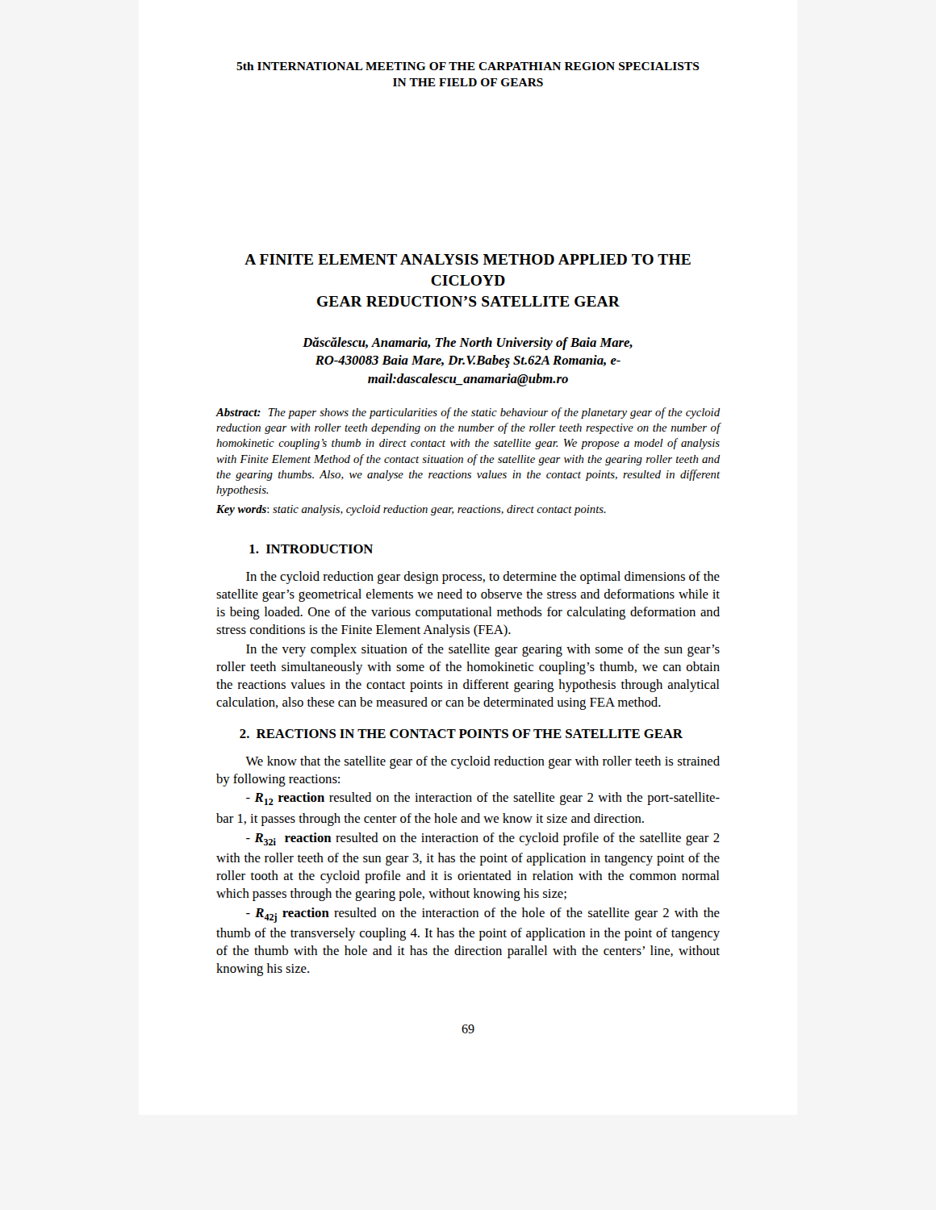5th INTERNATIONAL MEETING OF THE CARPATHIAN REGION SPECIALISTS IN THE FIELD OF GEARS
A FINITE ELEMENT ANALYSIS METHOD APPLIED TO THE CICLOYD
GEAR REDUCTION’S SATELLITE GEAR
Dăscălescu, Anamaria, The North University of Baia Mare, RO-430083 Baia Mare, Dr.V.Babeş St.62A Romania, e-mail:dascalescu_anamaria@ubm.ro
Abstract: The paper shows the particularities of the static behaviour of the planetary gear of the cycloid reduction gear with roller teeth depending on the number of the roller teeth respective on the number of homokinetic coupling’s thumb in direct contact with the satellite gear. We propose a model of analysis with Finite Element Method of the contact situation of the satellite gear with the gearing roller teeth and the gearing thumbs. Also, we analyse the reactions values in the contact points, resulted in different hypothesis.
Key words: static analysis, cycloid reduction gear, reactions, direct contact points.
1. INTRODUCTION
In the cycloid reduction gear design process, to determine the optimal dimensions of the satellite gear’s geometrical elements we need to observe the stress and deformations while it is being loaded. One of the various computational methods for calculating deformation and stress conditions is the Finite Element Analysis (FEA).
In the very complex situation of the satellite gear gearing with some of the sun gear’s roller teeth simultaneously with some of the homokinetic coupling’s thumb, we can obtain the reactions values in the contact points in different gearing hypothesis through analytical calculation, also these can be measured or can be determinated using FEA method.
2. REACTIONS IN THE CONTACT POINTS OF THE SATELLITE GEAR
We know that the satellite gear of the cycloid reduction gear with roller teeth is strained by following reactions:
- R 12 reaction resulted on the interaction of the satellite gear 2 with the port-satellite-bar 1, it passes through the center of the hole and we know it size and direction.
- R 32i reaction resulted on the interaction of the cycloid profile of the satellite gear 2 with the roller teeth of the sun gear 3, it has the point of application in tangency point of the roller tooth at the cycloid profile and it is orientated in relation with the common normal which passes through the gearing pole, without knowing his size;
- R 42j reaction resulted on the interaction of the hole of the satellite gear 2 with the thumb of the transversely coupling 4. It has the point of application in the point of tangency of the thumb with the hole and it has the direction parallel with the centers’ line, without knowing his size.
69